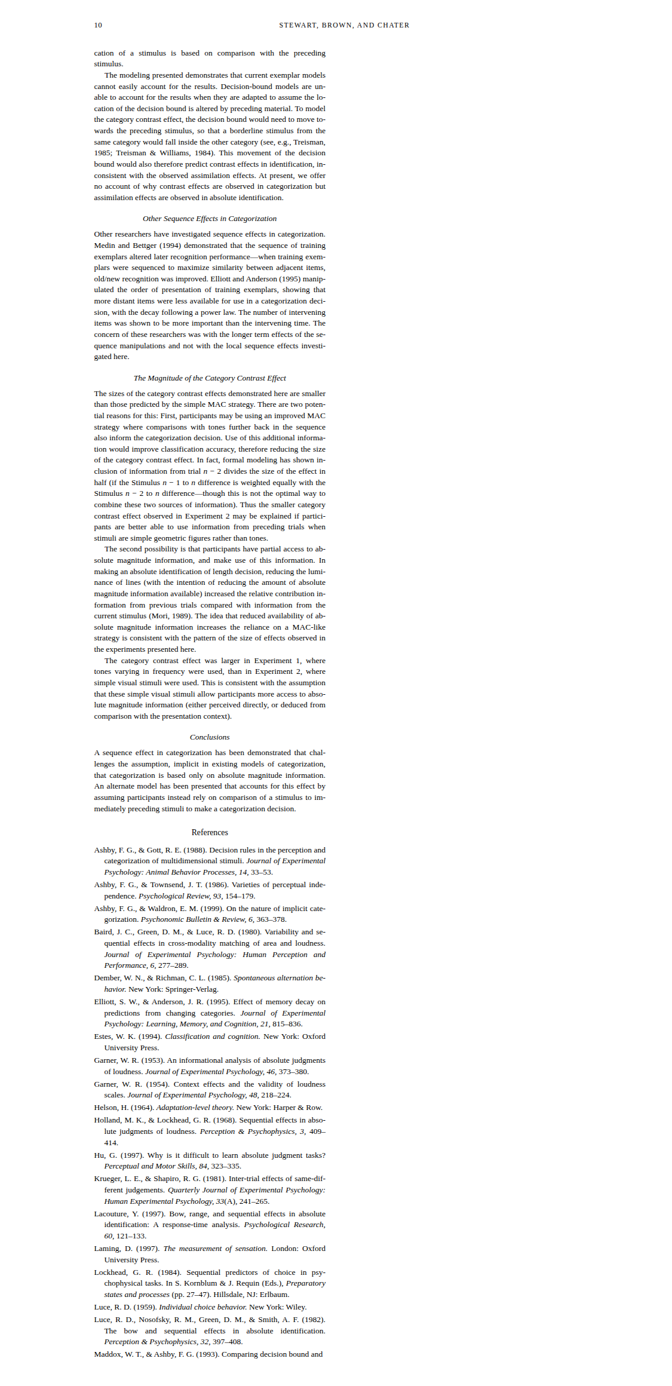10 Stewart, Brown, and Chater
cation of a stimulus is based on comparison with the preceding stimulus.
The modeling presented demonstrates that current exemplar models cannot easily account for the results. Decision-bound models are unable to account for the results when they are adapted to assume the location of the decision bound is altered by preceding material. To model the category contrast effect, the decision bound would need to move towards the preceding stimulus, so that a borderline stimulus from the same category would fall inside the other category (see, e.g., Treisman, 1985; Treisman & Williams, 1984). This movement of the decision bound would also therefore predict contrast effects in identification, inconsistent with the observed assimilation effects. At present, we offer no account of why contrast effects are observed in categorization but assimilation effects are observed in absolute identification.
Other Sequence Effects in Categorization
Other researchers have investigated sequence effects in categorization. Medin and Bettger (1994) demonstrated that the sequence of training exemplars altered later recognition performance—when training exemplars were sequenced to maximize similarity between adjacent items, old/new recognition was improved. Elliott and Anderson (1995) manipulated the order of presentation of training exemplars, showing that more distant items were less available for use in a categorization decision, with the decay following a power law. The number of intervening items was shown to be more important than the intervening time. The concern of these researchers was with the longer term effects of the sequence manipulations and not with the local sequence effects investigated here.
The Magnitude of the Category Contrast Effect
The sizes of the category contrast effects demonstrated here are smaller than those predicted by the simple MAC strategy. There are two potential reasons for this: First, participants may be using an improved MAC strategy where comparisons with tones further back in the sequence also inform the categorization decision. Use of this additional information would improve classification accuracy, therefore reducing the size of the category contrast effect. In fact, formal modeling has shown inclusion of information from trial n − 2 divides the size of the effect in half (if the Stimulus n − 1 to n difference is weighted equally with the Stimulus n − 2 to n difference—though this is not the optimal way to combine these two sources of information). Thus the smaller category contrast effect observed in Experiment 2 may be explained if participants are better able to use information from preceding trials when stimuli are simple geometric figures rather than tones.
The second possibility is that participants have partial access to absolute magnitude information, and make use of this information. In making an absolute identification of length decision, reducing the luminance of lines (with the intention of reducing the amount of absolute magnitude information available) increased the relative contribution information from previous trials compared with information from the current stimulus (Mori, 1989). The idea that reduced availability of absolute magnitude information increases the reliance on a MAC-like strategy is consistent with the pattern of the size of effects observed in the experiments presented here.
The category contrast effect was larger in Experiment 1, where tones varying in frequency were used, than in Experiment 2, where simple visual stimuli were used. This is consistent with the assumption that these simple visual stimuli allow participants more access to absolute magnitude information (either perceived directly, or deduced from comparison with the presentation context).
Conclusions
A sequence effect in categorization has been demonstrated that challenges the assumption, implicit in existing models of categorization, that categorization is based only on absolute magnitude information. An alternate model has been presented that accounts for this effect by assuming participants instead rely on comparison of a stimulus to immediately preceding stimuli to make a categorization decision.
References
Ashby, F. G., & Gott, R. E. (1988). Decision rules in the perception and categorization of multidimensional stimuli. Journal of Experimental Psychology: Animal Behavior Processes, 14, 33–53.
Ashby, F. G., & Townsend, J. T. (1986). Varieties of perceptual independence. Psychological Review, 93, 154–179.
Ashby, F. G., & Waldron, E. M. (1999). On the nature of implicit categorization. Psychonomic Bulletin & Review, 6, 363–378.
Baird, J. C., Green, D. M., & Luce, R. D. (1980). Variability and sequential effects in cross-modality matching of area and loudness. Journal of Experimental Psychology: Human Perception and Performance, 6, 277–289.
Dember, W. N., & Richman, C. L. (1985). Spontaneous alternation behavior. New York: Springer-Verlag.
Elliott, S. W., & Anderson, J. R. (1995). Effect of memory decay on predictions from changing categories. Journal of Experimental Psychology: Learning, Memory, and Cognition, 21, 815–836.
Estes, W. K. (1994). Classification and cognition. New York: Oxford University Press.
Garner, W. R. (1953). An informational analysis of absolute judgments of loudness. Journal of Experimental Psychology, 46, 373–380.
Garner, W. R. (1954). Context effects and the validity of loudness scales. Journal of Experimental Psychology, 48, 218–224.
Helson, H. (1964). Adaptation-level theory. New York: Harper & Row.
Holland, M. K., & Lockhead, G. R. (1968). Sequential effects in absolute judgments of loudness. Perception & Psychophysics, 3, 409–414.
Hu, G. (1997). Why is it difficult to learn absolute judgment tasks? Perceptual and Motor Skills, 84, 323–335.
Krueger, L. E., & Shapiro, R. G. (1981). Inter-trial effects of same-different judgements. Quarterly Journal of Experimental Psychology: Human Experimental Psychology, 33(A), 241–265.
Lacouture, Y. (1997). Bow, range, and sequential effects in absolute identification: A response-time analysis. Psychological Research, 60, 121–133.
Laming, D. (1997). The measurement of sensation. London: Oxford University Press.
Lockhead, G. R. (1984). Sequential predictors of choice in psychophysical tasks. In S. Kornblum & J. Requin (Eds.), Preparatory states and processes (pp. 27–47). Hillsdale, NJ: Erlbaum.
Luce, R. D. (1959). Individual choice behavior. New York: Wiley.
Luce, R. D., Nosofsky, R. M., Green, D. M., & Smith, A. F. (1982). The bow and sequential effects in absolute identification. Perception & Psychophysics, 32, 397–408.
Maddox, W. T., & Ashby, F. G. (1993). Comparing decision bound and